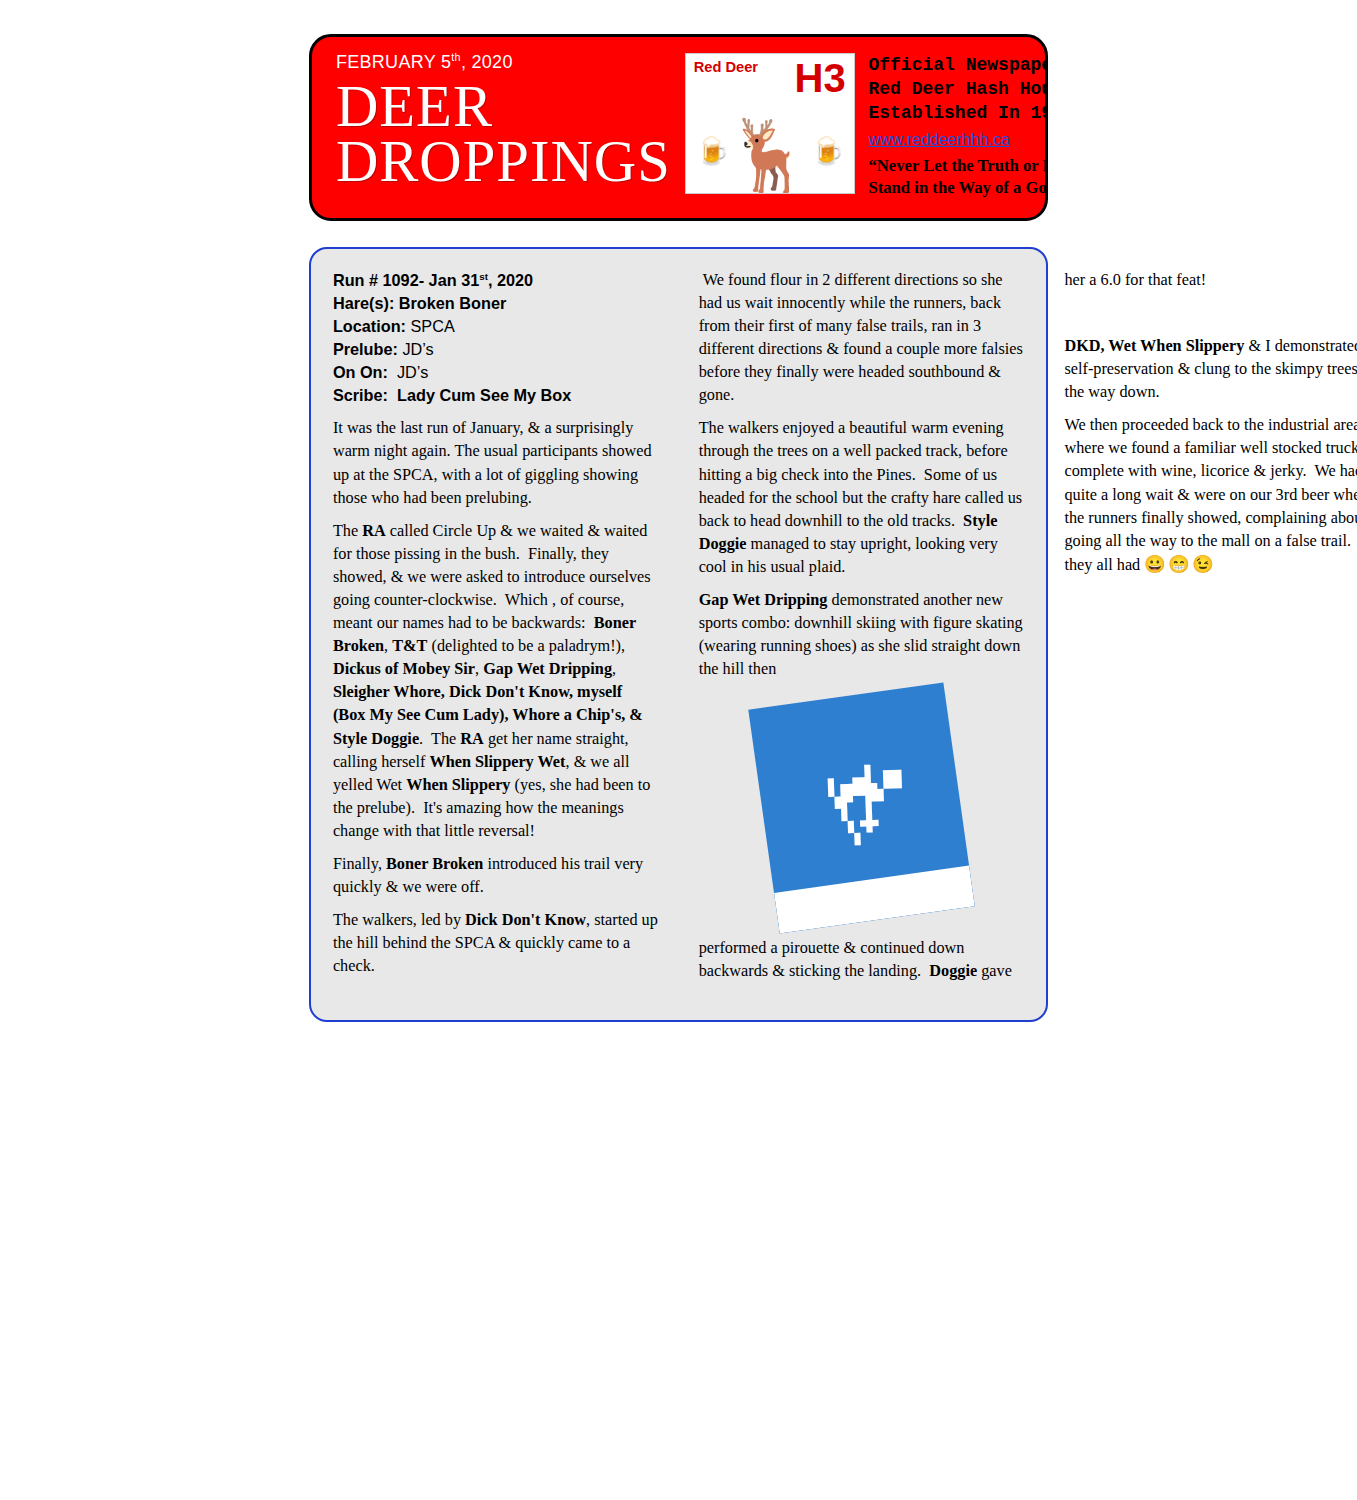FEBRUARY 5th, 2020
Deer Droppings
Red Deer H3 🍺 🍺 🦌
Official Newspaper of the
Red Deer Hash House Harriers
Established In 1997
www.reddeerhhh.ca
“Never Let the Truth or Libel Laws
Stand in the Way of a Good Story”
Run # 1092- Jan 31st, 2020
Hare(s): Broken Boner
Location: SPCA
Prelube: JD’s
On On: JD’s
Scribe: Lady Cum See My Box
It was the last run of January, & a surprisingly warm night again. The usual participants showed up at the SPCA, with a lot of giggling showing those who had been prelubing.
The RA called Circle Up & we waited & waited for those pissing in the bush. Finally, they showed, & we were asked to introduce ourselves going counter-clockwise. Which , of course, meant our names had to be backwards: Boner Broken, T&T (delighted to be a paladrym!), Dickus of Mobey Sir, Gap Wet Dripping, Sleigher Whore, Dick Don't Know, myself (Box My See Cum Lady), Whore a Chip's, & Style Doggie. The RA get her name straight, calling herself When Slippery Wet, & we all yelled Wet When Slippery (yes, she had been to the prelube). It's amazing how the meanings change with that little reversal!
Finally, Boner Broken introduced his trail very quickly & we were off.
The walkers, led by Dick Don't Know, started up the hill behind the SPCA & quickly came to a check.
We found flour in 2 different directions so she had us wait innocently while the runners, back from their first of many false trails, ran in 3 different directions & found a couple more falsies before they finally were headed southbound & gone.
The walkers enjoyed a beautiful warm evening through the trees on a well packed track, before hitting a big check into the Pines. Some of us headed for the school but the crafty hare called us back to head downhill to the old tracks. Style Doggie managed to stay upright, looking very cool in his usual plaid.
Gap Wet Dripping demonstrated another new sports combo: downhill skiing with figure skating (wearing running shoes) as she slid straight down the hill then
⛷
performed a pirouette & continued down backwards & sticking the landing. Doggie gave her a 6.0 for that feat!
DKD, Wet When Slippery & I demonstrated self-preservation & clung to the skimpy trees on the way down.
We then proceeded back to the industrial area where we found a familiar well stocked truck complete with wine, licorice & jerky. We had quite a long wait & were on our 3rd beer when the runners finally showed, complaining about going all the way to the mall on a false trail. But they all had 😀😁😉